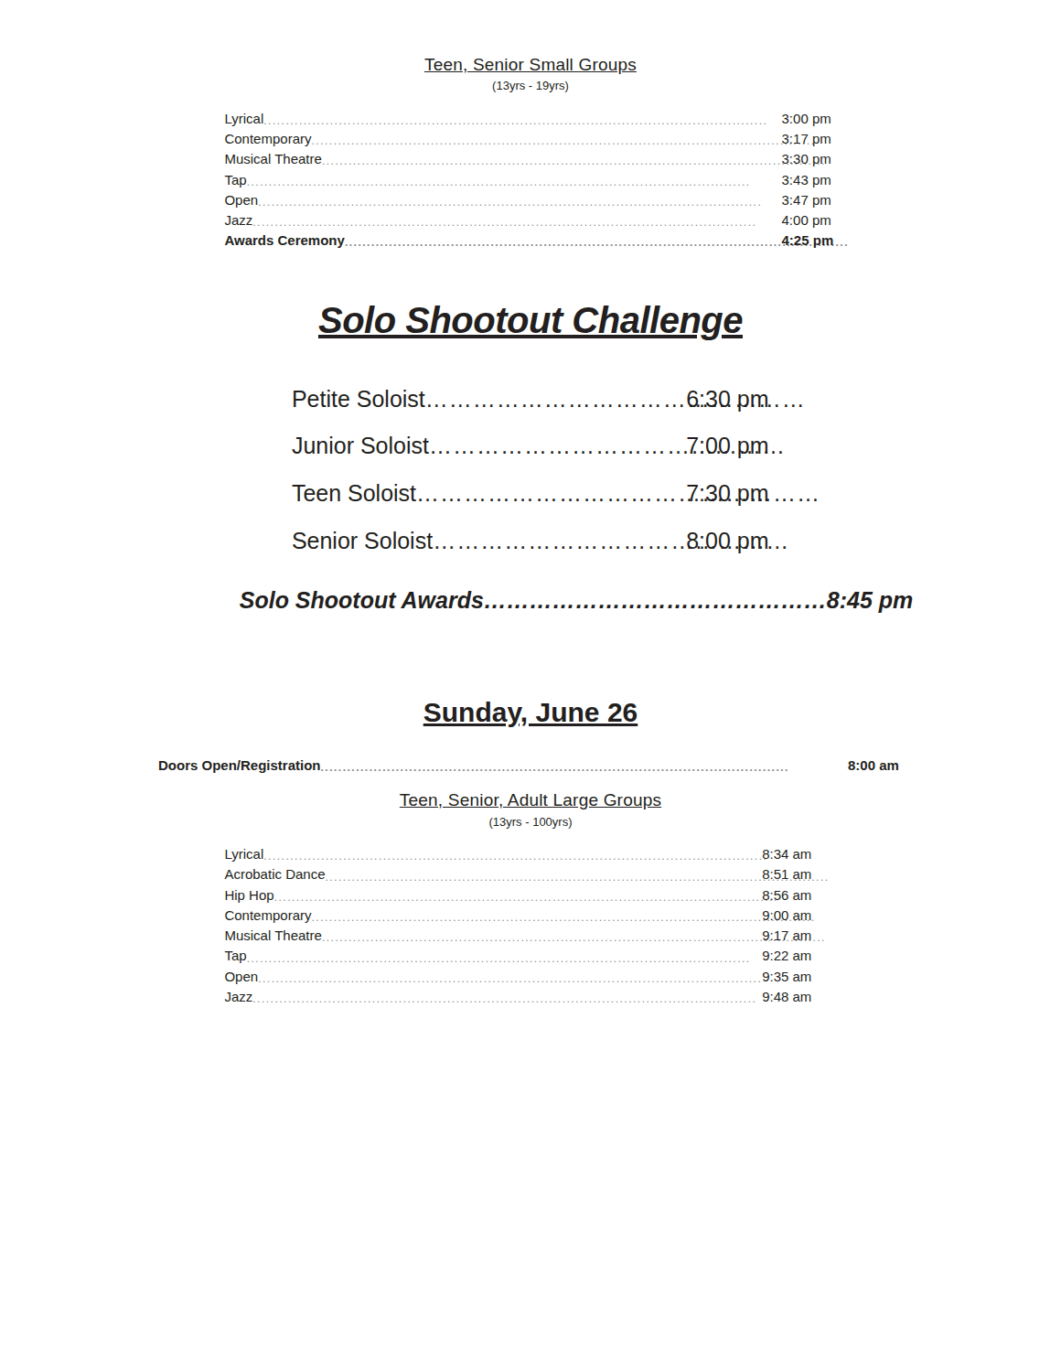Teen, Senior Small Groups
(13yrs - 19yrs)
| Lyrical .................................................................................................................. | 3:00 pm |
| Contemporary .................................................................................................................. | 3:17 pm |
| Musical Theatre .................................................................................................................. | 3:30 pm |
| Tap .................................................................................................................. | 3:43 pm |
| Open .................................................................................................................. | 3:47 pm |
| Jazz .................................................................................................................. | 4:00 pm |
| Awards Ceremony .................................................................................................................. | 4:25 pm |
Solo Shootout Challenge
| Petite Soloist ………………………………………… | 6:30 pm |
| Junior Soloist ……………………………………… | 7:00 pm |
| Teen Soloist …………………………………………… | 7:30 pm |
| Senior Soloist ……………………………………… | 8:00 pm |
Solo Shootout Awards………………………………………8:45 pm
Sunday, June 26
| Doors Open/Registration .......................................................................................................... | 8:00 am |
Teen, Senior, Adult Large Groups
(13yrs - 100yrs)
| Lyrical .................................................................................................................. | 8:34 am |
| Acrobatic Dance .................................................................................................................. | 8:51 am |
| Hip Hop .................................................................................................................. | 8:56 am |
| Contemporary .................................................................................................................. | 9:00 am |
| Musical Theatre .................................................................................................................. | 9:17 am |
| Tap .................................................................................................................. | 9:22 am |
| Open .................................................................................................................. | 9:35 am |
| Jazz .................................................................................................................. | 9:48 am |